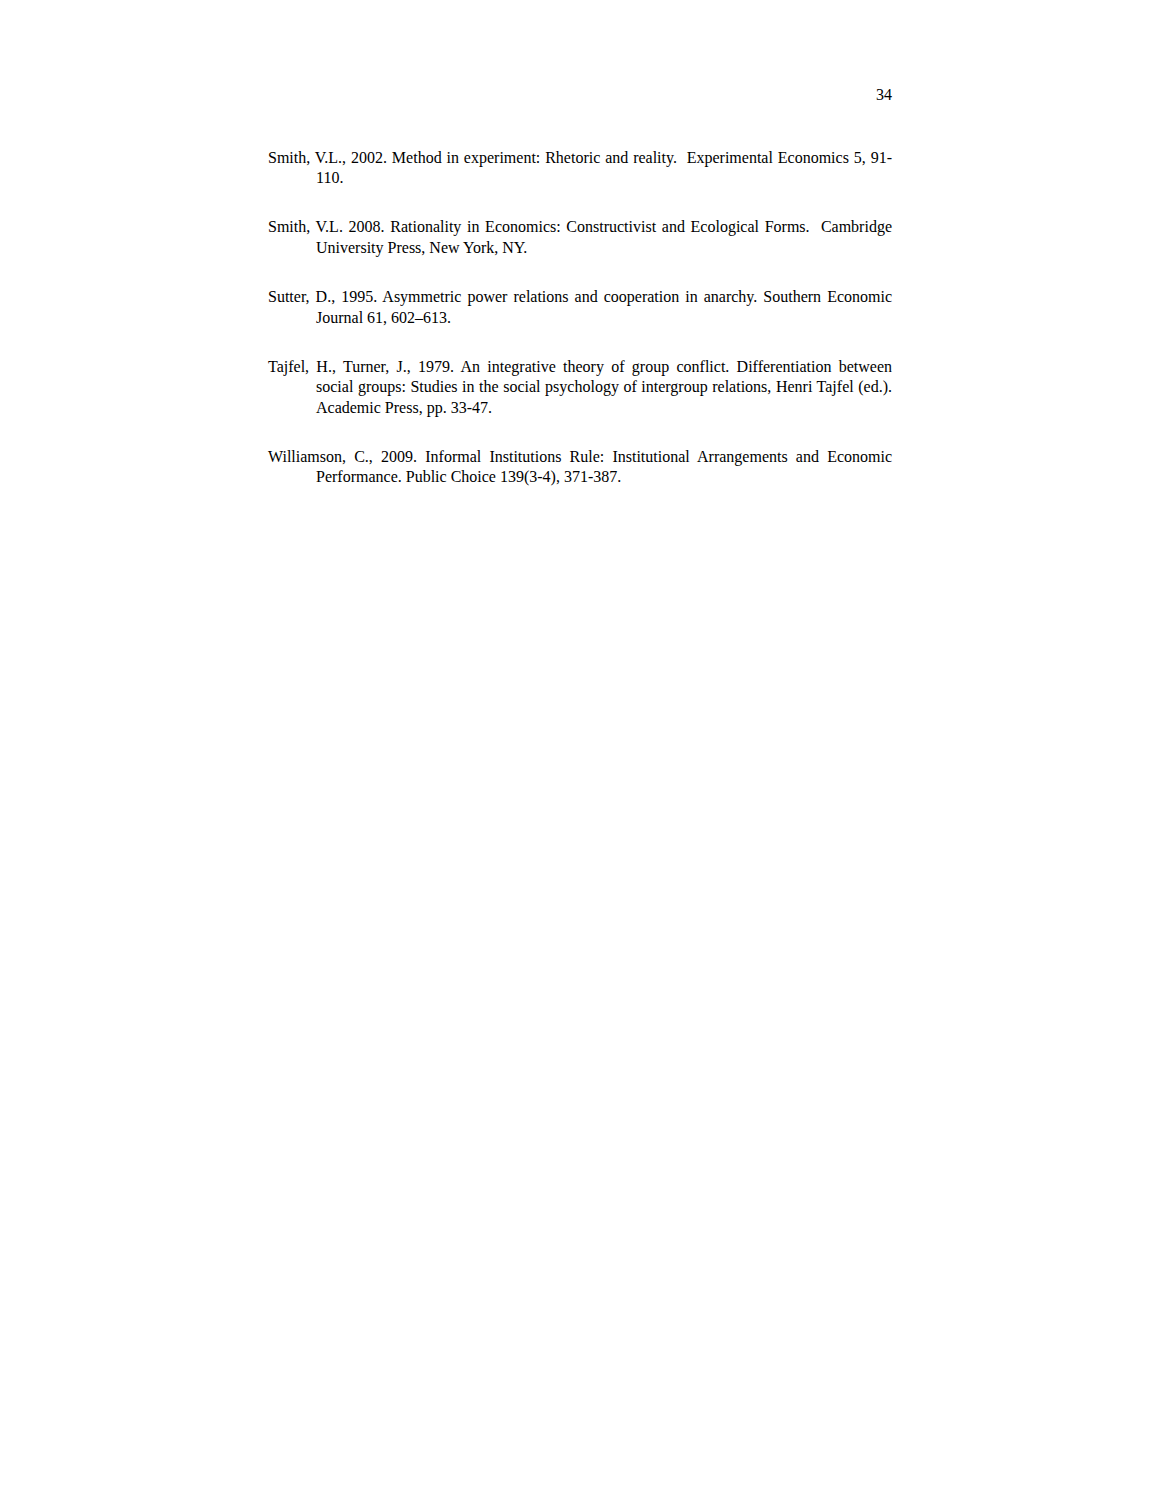34
Smith, V.L., 2002. Method in experiment: Rhetoric and reality. Experimental Economics 5, 91-110.
Smith, V.L. 2008. Rationality in Economics: Constructivist and Ecological Forms. Cambridge University Press, New York, NY.
Sutter, D., 1995. Asymmetric power relations and cooperation in anarchy. Southern Economic Journal 61, 602–613.
Tajfel, H., Turner, J., 1979. An integrative theory of group conflict. Differentiation between social groups: Studies in the social psychology of intergroup relations, Henri Tajfel (ed.). Academic Press, pp. 33-47.
Williamson, C., 2009. Informal Institutions Rule: Institutional Arrangements and Economic Performance. Public Choice 139(3-4), 371-387.